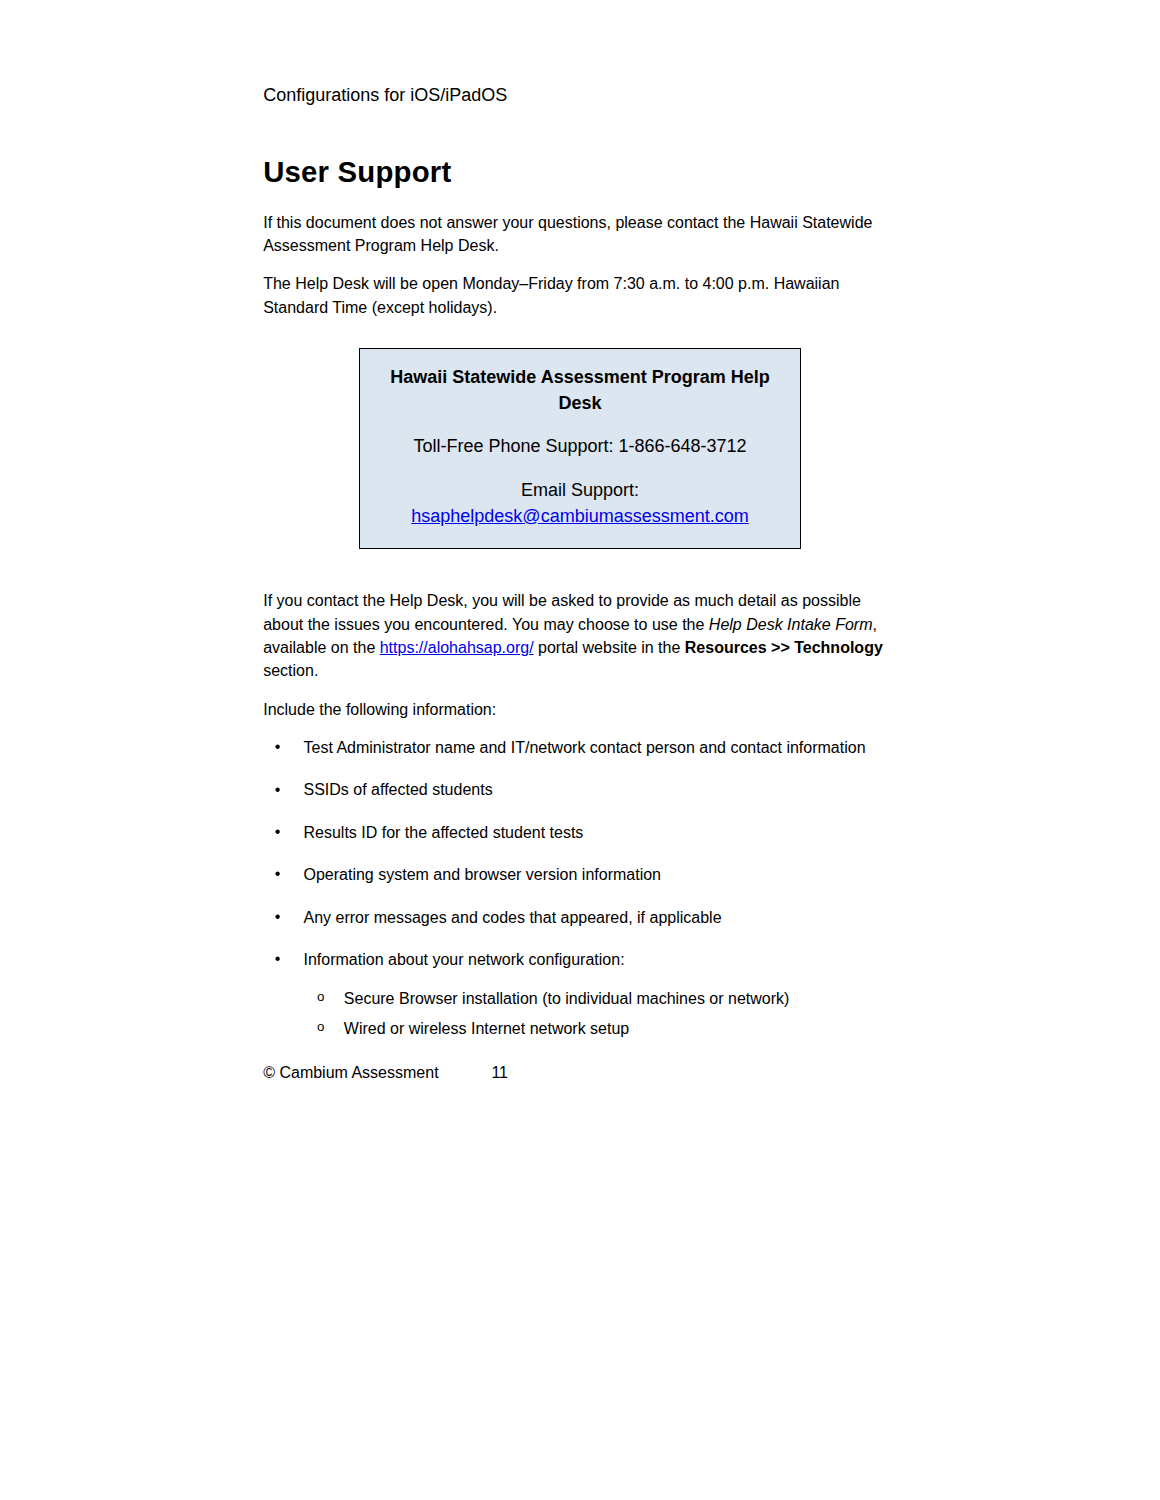Configurations for iOS/iPadOS
User Support
If this document does not answer your questions, please contact the Hawaii Statewide Assessment Program Help Desk.
The Help Desk will be open Monday–Friday from 7:30 a.m. to 4:00 p.m. Hawaiian Standard Time (except holidays).
Hawaii Statewide Assessment Program Help Desk
Toll-Free Phone Support: 1-866-648-3712
Email Support:
hsaphelpdesk@cambiumassessment.com
If you contact the Help Desk, you will be asked to provide as much detail as possible about the issues you encountered. You may choose to use the Help Desk Intake Form, available on the https://alohahsap.org/ portal website in the Resources >> Technology section.
Include the following information:
Test Administrator name and IT/network contact person and contact information
SSIDs of affected students
Results ID for the affected student tests
Operating system and browser version information
Any error messages and codes that appeared, if applicable
Information about your network configuration:
Secure Browser installation (to individual machines or network)
Wired or wireless Internet network setup
© Cambium Assessment11